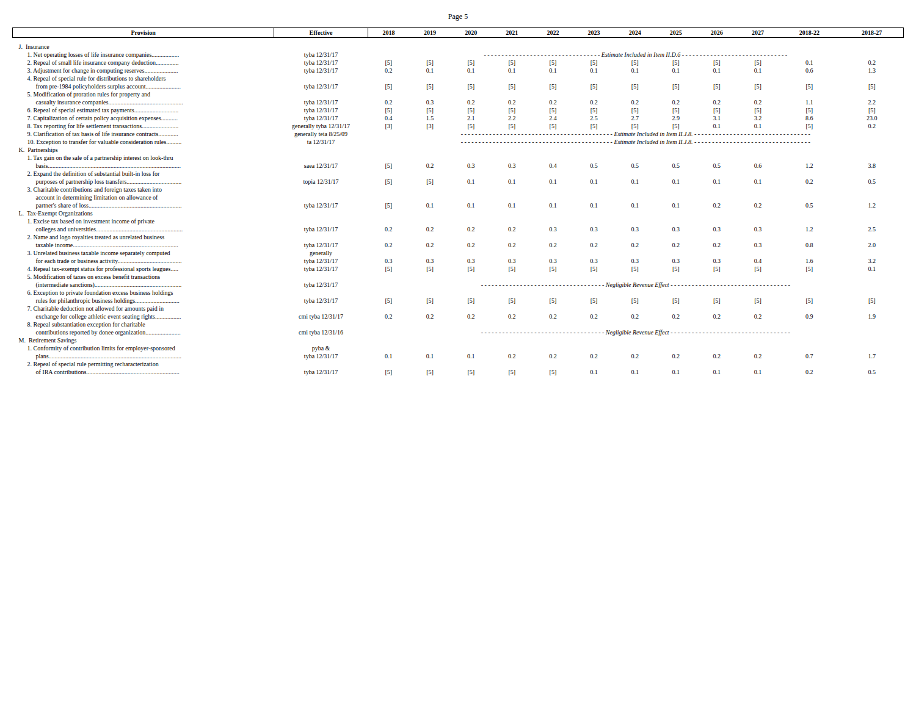Page 5
| Provision | Effective | 2018 | 2019 | 2020 | 2021 | 2022 | 2023 | 2024 | 2025 | 2026 | 2027 | 2018-22 | 2018-27 |
| --- | --- | --- | --- | --- | --- | --- | --- | --- | --- | --- | --- | --- | --- |
| J. Insurance | | |
| 1. Net operating losses of life insurance companies .................. | tyba 12/31/17 | - - - - - - - - - - - - - - - - - - - - - - - - - - - - - - - - - Estimate Included in Item II.D.6 - - - - - - - - - - - - - - - - - - - - - - - - - - - - - - |
| 2. Repeal of small life insurance company deduction ............... | tyba 12/31/17 | [5] | [5] | [5] | [5] | [5] | [5] | [5] | [5] | [5] | [5] | 0.1 | 0.2 |
| 3. Adjustment for change in computing reserves ...................... | tyba 12/31/17 | 0.2 | 0.1 | 0.1 | 0.1 | 0.1 | 0.1 | 0.1 | 0.1 | 0.1 | 0.1 | 0.6 | 1.3 |
| 4. Repeal of special rule for distributions to shareholders | | |
| from pre-1984 policyholders surplus account ....................... | tyba 12/31/17 | [5] | [5] | [5] | [5] | [5] | [5] | [5] | [5] | [5] | [5] | [5] | [5] |
| 5. Modification of proration rules for property and | | |
| casualty insurance companies ................................................. | tyba 12/31/17 | 0.2 | 0.3 | 0.2 | 0.2 | 0.2 | 0.2 | 0.2 | 0.2 | 0.2 | 0.2 | 1.1 | 2.2 |
| 6. Repeal of special estimated tax payments ............................. | tyba 12/31/17 | [5] | [5] | [5] | [5] | [5] | [5] | [5] | [5] | [5] | [5] | [5] | [5] |
| 7. Capitalization of certain policy acquisition expenses ........... | tyba 12/31/17 | 0.4 | 1.5 | 2.1 | 2.2 | 2.4 | 2.5 | 2.7 | 2.9 | 3.1 | 3.2 | 8.6 | 23.0 |
| 8. Tax reporting for life settlement transactions ........................ | generally tyba 12/31/17 | [3] | [3] | [5] | [5] | [5] | [5] | [5] | [5] | 0.1 | 0.1 | [5] | 0.2 |
| 9. Clarification of tax basis of life insurance contracts ............. | generally teia 8/25/09 | - - - - - - - - - - - - - - - - - - - - - - - - - - - - - - - - - - - - - - - - - - - Estimate Included in Item II.J.8. - - - - - - - - - - - - - - - - - - - - - - - - - - - - - - - - - |
| 10. Exception to transfer for valuable consideration rules .......... | ta 12/31/17 | - - - - - - - - - - - - - - - - - - - - - - - - - - - - - - - - - - - - - - - - - - - Estimate Included in Item II.J.8. - - - - - - - - - - - - - - - - - - - - - - - - - - - - - - - - - |
| K. Partnerships | | |
| 1. Tax gain on the sale of a partnership interest on look-thru | | |
| basis ....................................................................................... | saea 12/31/17 | [5] | 0.2 | 0.3 | 0.3 | 0.4 | 0.5 | 0.5 | 0.5 | 0.5 | 0.6 | 1.2 | 3.8 |
| 2. Expand the definition of substantial built-in loss for | | |
| purposes of partnership loss transfers .................................... | topia 12/31/17 | [5] | [5] | 0.1 | 0.1 | 0.1 | 0.1 | 0.1 | 0.1 | 0.1 | 0.1 | 0.2 | 0.5 |
| 3. Charitable contributions and foreign taxes taken into | | |
| account in determining limitation on allowance of | | |
| partner's share of loss ............................................................. | tyba 12/31/17 | [5] | 0.1 | 0.1 | 0.1 | 0.1 | 0.1 | 0.1 | 0.1 | 0.2 | 0.2 | 0.5 | 1.2 |
| L. Tax-Exempt Organizations | | |
| 1. Excise tax based on investment income of private | | |
| colleges and universities ......................................................... | tyba 12/31/17 | 0.2 | 0.2 | 0.2 | 0.2 | 0.3 | 0.3 | 0.3 | 0.3 | 0.3 | 0.3 | 1.2 | 2.5 |
| 2. Name and logo royalties treated as unrelated business | | |
| taxable income ..................................................................... | tyba 12/31/17 | 0.2 | 0.2 | 0.2 | 0.2 | 0.2 | 0.2 | 0.2 | 0.2 | 0.2 | 0.3 | 0.8 | 2.0 |
| 3. Unrelated business taxable income separately computed | generally | |
| for each trade or business activity .......................................... | tyba 12/31/17 | 0.3 | 0.3 | 0.3 | 0.3 | 0.3 | 0.3 | 0.3 | 0.3 | 0.3 | 0.4 | 1.6 | 3.2 |
| 4. Repeal tax-exempt status for professional sports leagues ..... | tyba 12/31/17 | [5] | [5] | [5] | [5] | [5] | [5] | [5] | [5] | [5] | [5] | [5] | 0.1 |
| 5. Modification of taxes on excess benefit transactions | | |
| (intermediate sanctions) ......................................................... | tyba 12/31/17 | - - - - - - - - - - - - - - - - - - - - - - - - - - - - - - - - - - - Negligible Revenue Effect - - - - - - - - - - - - - - - - - - - - - - - - - - - - - - - - - - |
| 6. Exception to private foundation excess business holdings | | |
| rules for philanthropic business holdings ............................. | tyba 12/31/17 | [5] | [5] | [5] | [5] | [5] | [5] | [5] | [5] | [5] | [5] | [5] | [5] |
| 7. Charitable deduction not allowed for amounts paid in | | |
| exchange for college athletic event seating rights ................. | cmi tyba 12/31/17 | 0.2 | 0.2 | 0.2 | 0.2 | 0.2 | 0.2 | 0.2 | 0.2 | 0.2 | 0.2 | 0.9 | 1.9 |
| 8. Repeal substantiation exception for charitable | | |
| contributions reported by donee organization ....................... | cmi tyba 12/31/16 | - - - - - - - - - - - - - - - - - - - - - - - - - - - - - - - - - - - Negligible Revenue Effect - - - - - - - - - - - - - - - - - - - - - - - - - - - - - - - - - - |
| M. Retirement Savings | | |
| 1. Conformity of contribution limits for employer-sponsored | pyba & | |
| plans ....................................................................................... | tyba 12/31/17 | 0.1 | 0.1 | 0.1 | 0.2 | 0.2 | 0.2 | 0.2 | 0.2 | 0.2 | 0.2 | 0.7 | 1.7 |
| 2. Repeal of special rule permitting recharacterization | | |
| of IRA contributions ............................................................. | tyba 12/31/17 | [5] | [5] | [5] | [5] | [5] | 0.1 | 0.1 | 0.1 | 0.1 | 0.1 | 0.2 | 0.5 |